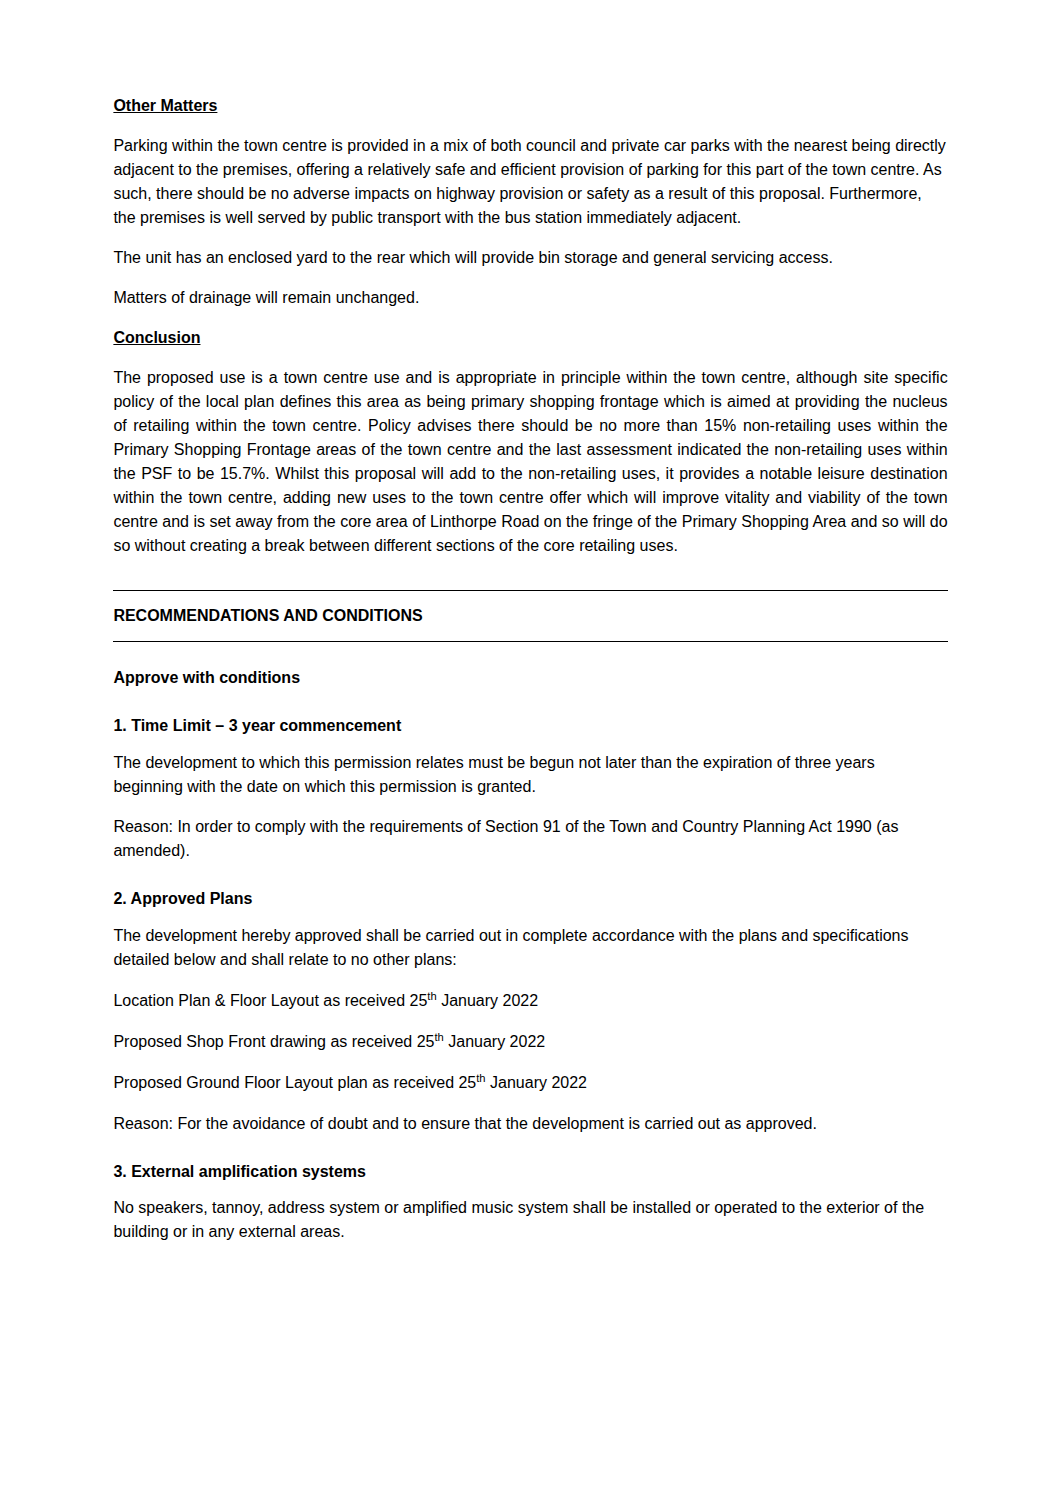Other Matters
Parking within the town centre is provided in a mix of both council and private car parks with the nearest being directly adjacent to the premises, offering a relatively safe and efficient provision of parking for this part of the town centre. As such, there should be no adverse impacts on highway provision or safety as a result of this proposal. Furthermore, the premises is well served by public transport with the bus station immediately adjacent.
The unit has an enclosed yard to the rear which will provide bin storage and general servicing access.
Matters of drainage will remain unchanged.
Conclusion
The proposed use is a town centre use and is appropriate in principle within the town centre, although site specific policy of the local plan defines this area as being primary shopping frontage which is aimed at providing the nucleus of retailing within the town centre. Policy advises there should be no more than 15% non-retailing uses within the Primary Shopping Frontage areas of the town centre and the last assessment indicated the non-retailing uses within the PSF to be 15.7%. Whilst this proposal will add to the non-retailing uses, it provides a notable leisure destination within the town centre, adding new uses to the town centre offer which will improve vitality and viability of the town centre and is set away from the core area of Linthorpe Road on the fringe of the Primary Shopping Area and so will do so without creating a break between different sections of the core retailing uses.
RECOMMENDATIONS AND CONDITIONS
Approve with conditions
1. Time Limit – 3 year commencement
The development to which this permission relates must be begun not later than the expiration of three years beginning with the date on which this permission is granted.
Reason: In order to comply with the requirements of Section 91 of the Town and Country Planning Act 1990 (as amended).
2. Approved Plans
The development hereby approved shall be carried out in complete accordance with the plans and specifications detailed below and shall relate to no other plans:
Location Plan & Floor Layout as received 25th January 2022
Proposed Shop Front drawing as received 25th January 2022
Proposed Ground Floor Layout plan as received 25th January 2022
Reason: For the avoidance of doubt and to ensure that the development is carried out as approved.
3. External amplification systems
No speakers, tannoy, address system or amplified music system shall be installed or operated to the exterior of the building or in any external areas.